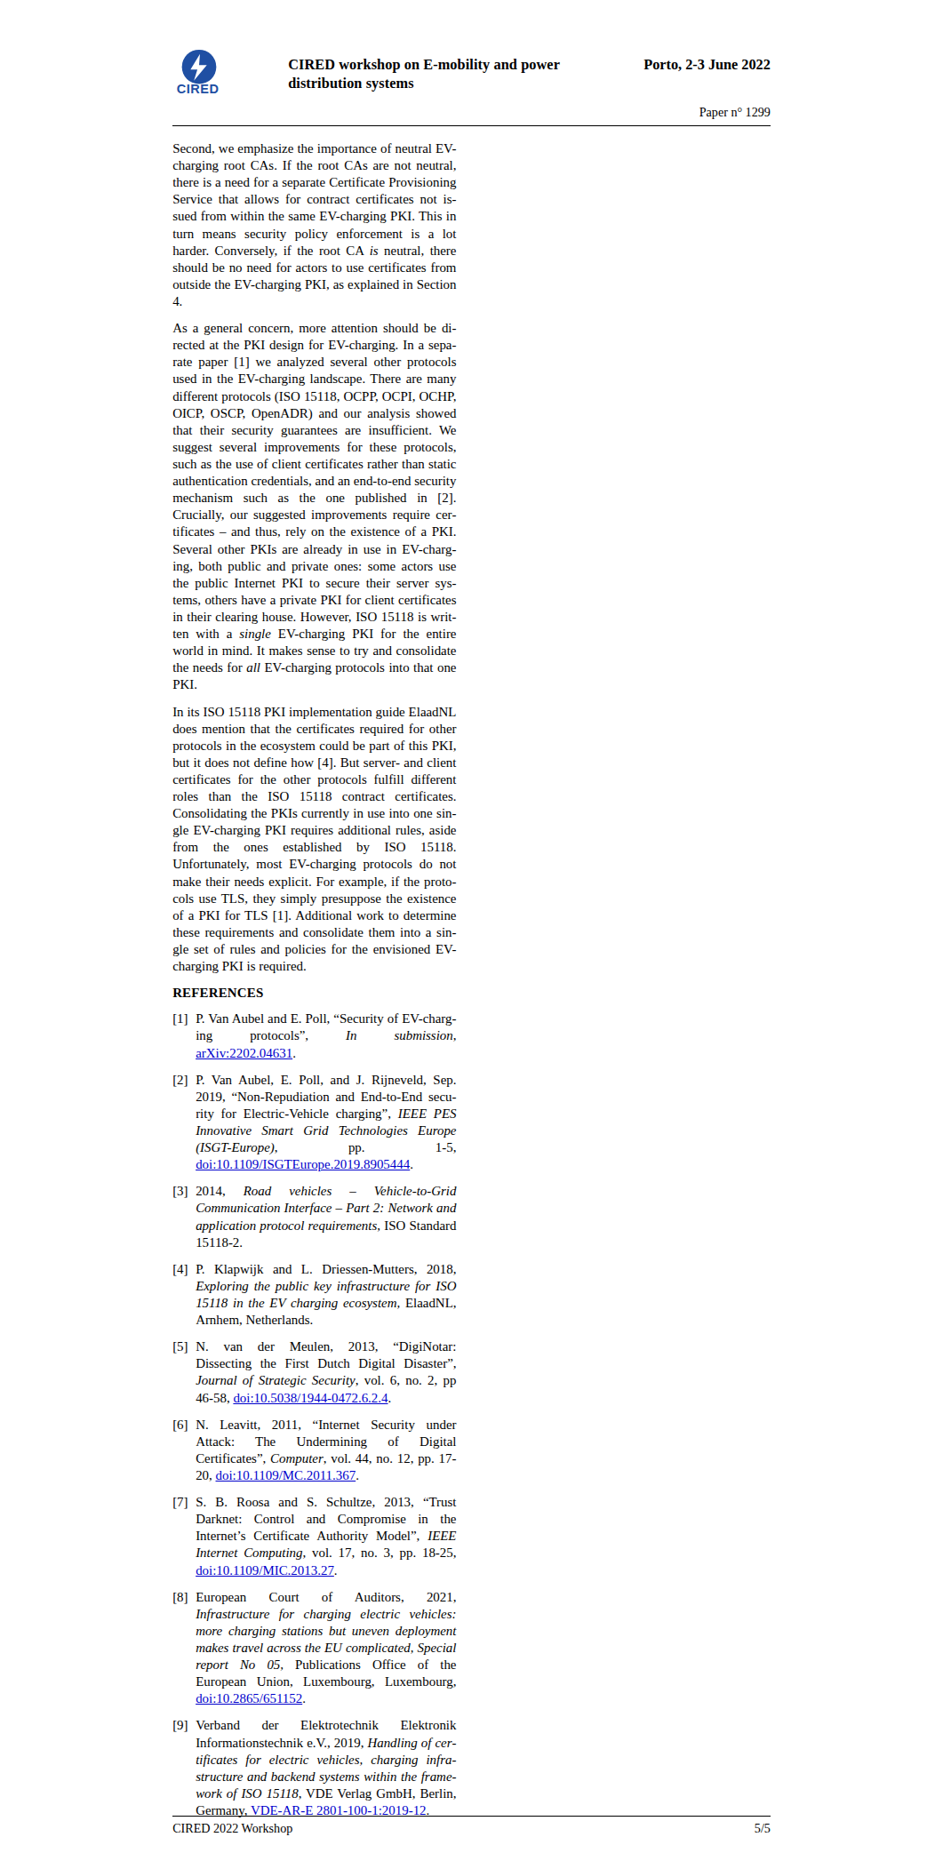CIRED
CIRED workshop on E-mobility and power distribution systems
Porto, 2-3 June 2022
Paper n° 1299
Second, we emphasize the importance of neutral EV-charging root CAs. If the root CAs are not neutral, there is a need for a separate Certificate Provisioning Service that allows for contract certificates not issued from within the same EV-charging PKI. This in turn means security policy enforcement is a lot harder. Conversely, if the root CA is neutral, there should be no need for actors to use certificates from outside the EV-charging PKI, as explained in Section 4.
As a general concern, more attention should be directed at the PKI design for EV-charging. In a separate paper [1] we analyzed several other protocols used in the EV-charging landscape. There are many different protocols (ISO 15118, OCPP, OCPI, OCHP, OICP, OSCP, OpenADR) and our analysis showed that their security guarantees are insufficient. We suggest several improvements for these protocols, such as the use of client certificates rather than static authentication credentials, and an end-to-end security mechanism such as the one published in [2]. Crucially, our suggested improvements require certificates – and thus, rely on the existence of a PKI. Several other PKIs are already in use in EV-charging, both public and private ones: some actors use the public Internet PKI to secure their server systems, others have a private PKI for client certificates in their clearing house. However, ISO 15118 is written with a single EV-charging PKI for the entire world in mind. It makes sense to try and consolidate the needs for all EV-charging protocols into that one PKI.
In its ISO 15118 PKI implementation guide ElaadNL does mention that the certificates required for other protocols in the ecosystem could be part of this PKI, but it does not define how [4]. But server- and client certificates for the other protocols fulfill different roles than the ISO 15118 contract certificates. Consolidating the PKIs currently in use into one single EV-charging PKI requires additional rules, aside from the ones established by ISO 15118. Unfortunately, most EV-charging protocols do not make their needs explicit. For example, if the protocols use TLS, they simply presuppose the existence of a PKI for TLS [1]. Additional work to determine these requirements and consolidate them into a single set of rules and policies for the envisioned EV-charging PKI is required.
REFERENCES
[1] P. Van Aubel and E. Poll, “Security of EV-charging protocols”, In submission, arXiv:2202.04631.
[2] P. Van Aubel, E. Poll, and J. Rijneveld, Sep. 2019, “Non-Repudiation and End-to-End security for Electric-Vehicle charging”, IEEE PES Innovative Smart Grid Technologies Europe (ISGT-Europe), pp. 1-5, doi:10.1109/ISGTEurope.2019.8905444.
[3] 2014, Road vehicles – Vehicle-to-Grid Communication Interface – Part 2: Network and application protocol requirements, ISO Standard 15118-2.
[4] P. Klapwijk and L. Driessen-Mutters, 2018, Exploring the public key infrastructure for ISO 15118 in the EV charging ecosystem, ElaadNL, Arnhem, Netherlands.
[5] N. van der Meulen, 2013, “DigiNotar: Dissecting the First Dutch Digital Disaster”, Journal of Strategic Security, vol. 6, no. 2, pp 46-58, doi:10.5038/1944-0472.6.2.4.
[6] N. Leavitt, 2011, “Internet Security under Attack: The Undermining of Digital Certificates”, Computer, vol. 44, no. 12, pp. 17-20, doi:10.1109/MC.2011.367.
[7] S. B. Roosa and S. Schultze, 2013, “Trust Darknet: Control and Compromise in the Internet’s Certificate Authority Model”, IEEE Internet Computing, vol. 17, no. 3, pp. 18-25, doi:10.1109/MIC.2013.27.
[8] European Court of Auditors, 2021, Infrastructure for charging electric vehicles: more charging stations but uneven deployment makes travel across the EU complicated, Special report No 05, Publications Office of the European Union, Luxembourg, Luxembourg, doi:10.2865/651152.
[9] Verband der Elektrotechnik Elektronik Informationstechnik e.V., 2019, Handling of certificates for electric vehicles, charging infrastructure and backend systems within the framework of ISO 15118, VDE Verlag GmbH, Berlin, Germany, VDE-AR-E 2801-100-1:2019-12.
CIRED 2022 Workshop
5/5